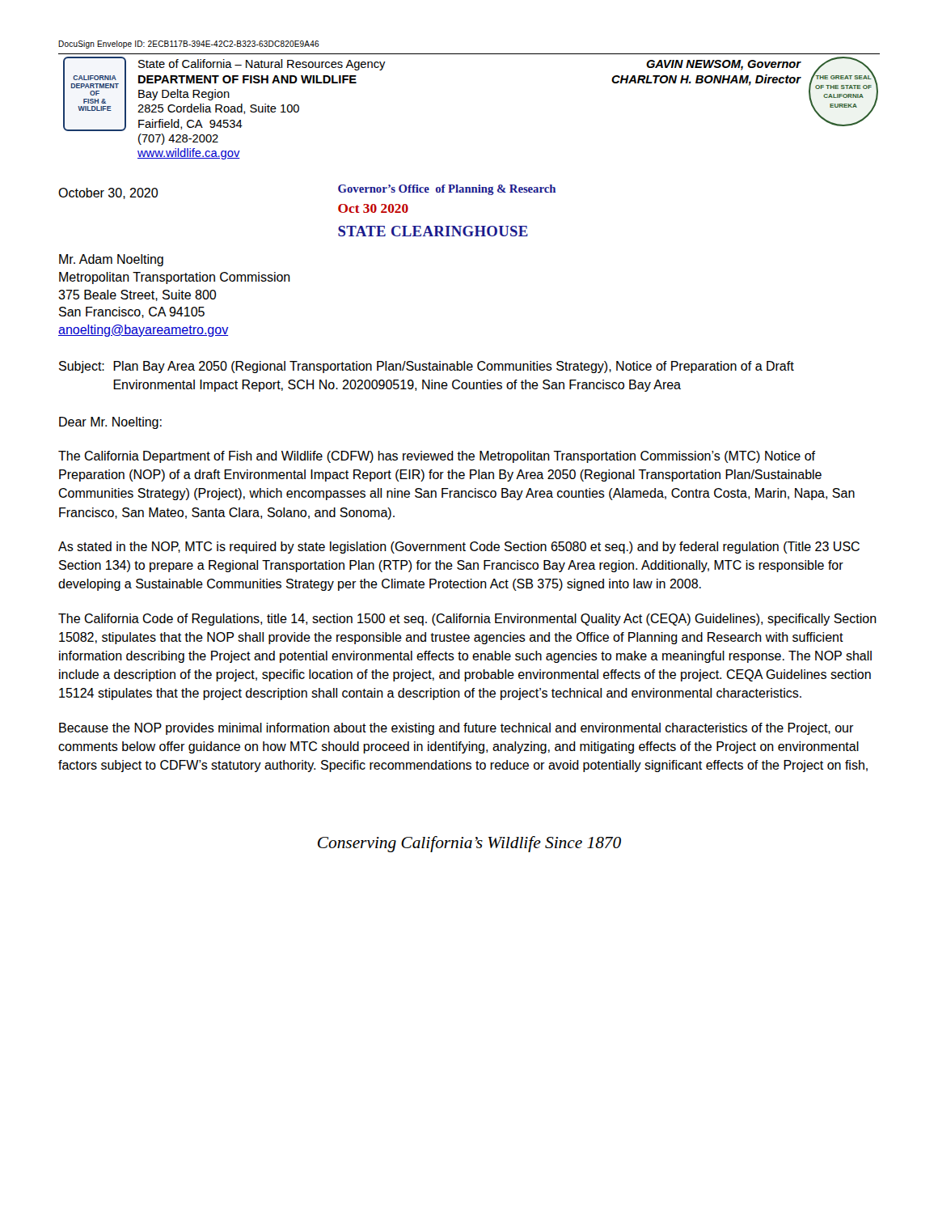DocuSign Envelope ID: 2ECB117B-394E-42C2-B323-63DC820E9A46
CALIFORNIA
DEPARTMENT OF
FISH &
WILDLIFE
State of California – Natural Resources Agency
GAVIN NEWSOM, Governor
Department of Fish and Wildlife
CHARLTON H. BONHAM, Director
Bay Delta Region
2825 Cordelia Road, Suite 100
Fairfield, CA 94534
(707) 428-2002
www.wildlife.ca.gov
THE GREAT SEAL OF THE STATE OF CALIFORNIA
EUREKA
October 30, 2020
Governor’s Office of Planning & Research
Oct 30 2020
STATE CLEARINGHOUSE
Mr. Adam Noelting
Metropolitan Transportation Commission
375 Beale Street, Suite 800
San Francisco, CA 94105
anoelting@bayareametro.gov
Subject:
Plan Bay Area 2050 (Regional Transportation Plan/Sustainable Communities Strategy), Notice of Preparation of a Draft Environmental Impact Report, SCH No. 2020090519, Nine Counties of the San Francisco Bay Area
Dear Mr. Noelting:
The California Department of Fish and Wildlife (CDFW) has reviewed the Metropolitan Transportation Commission’s (MTC) Notice of Preparation (NOP) of a draft Environmental Impact Report (EIR) for the Plan By Area 2050 (Regional Transportation Plan/Sustainable Communities Strategy) (Project), which encompasses all nine San Francisco Bay Area counties (Alameda, Contra Costa, Marin, Napa, San Francisco, San Mateo, Santa Clara, Solano, and Sonoma).
As stated in the NOP, MTC is required by state legislation (Government Code Section 65080 et seq.) and by federal regulation (Title 23 USC Section 134) to prepare a Regional Transportation Plan (RTP) for the San Francisco Bay Area region. Additionally, MTC is responsible for developing a Sustainable Communities Strategy per the Climate Protection Act (SB 375) signed into law in 2008.
The California Code of Regulations, title 14, section 1500 et seq. (California Environmental Quality Act (CEQA) Guidelines), specifically Section 15082, stipulates that the NOP shall provide the responsible and trustee agencies and the Office of Planning and Research with sufficient information describing the Project and potential environmental effects to enable such agencies to make a meaningful response. The NOP shall include a description of the project, specific location of the project, and probable environmental effects of the project. CEQA Guidelines section 15124 stipulates that the project description shall contain a description of the project’s technical and environmental characteristics.
Because the NOP provides minimal information about the existing and future technical and environmental characteristics of the Project, our comments below offer guidance on how MTC should proceed in identifying, analyzing, and mitigating effects of the Project on environmental factors subject to CDFW’s statutory authority. Specific recommendations to reduce or avoid potentially significant effects of the Project on fish,
Conserving California’s Wildlife Since 1870